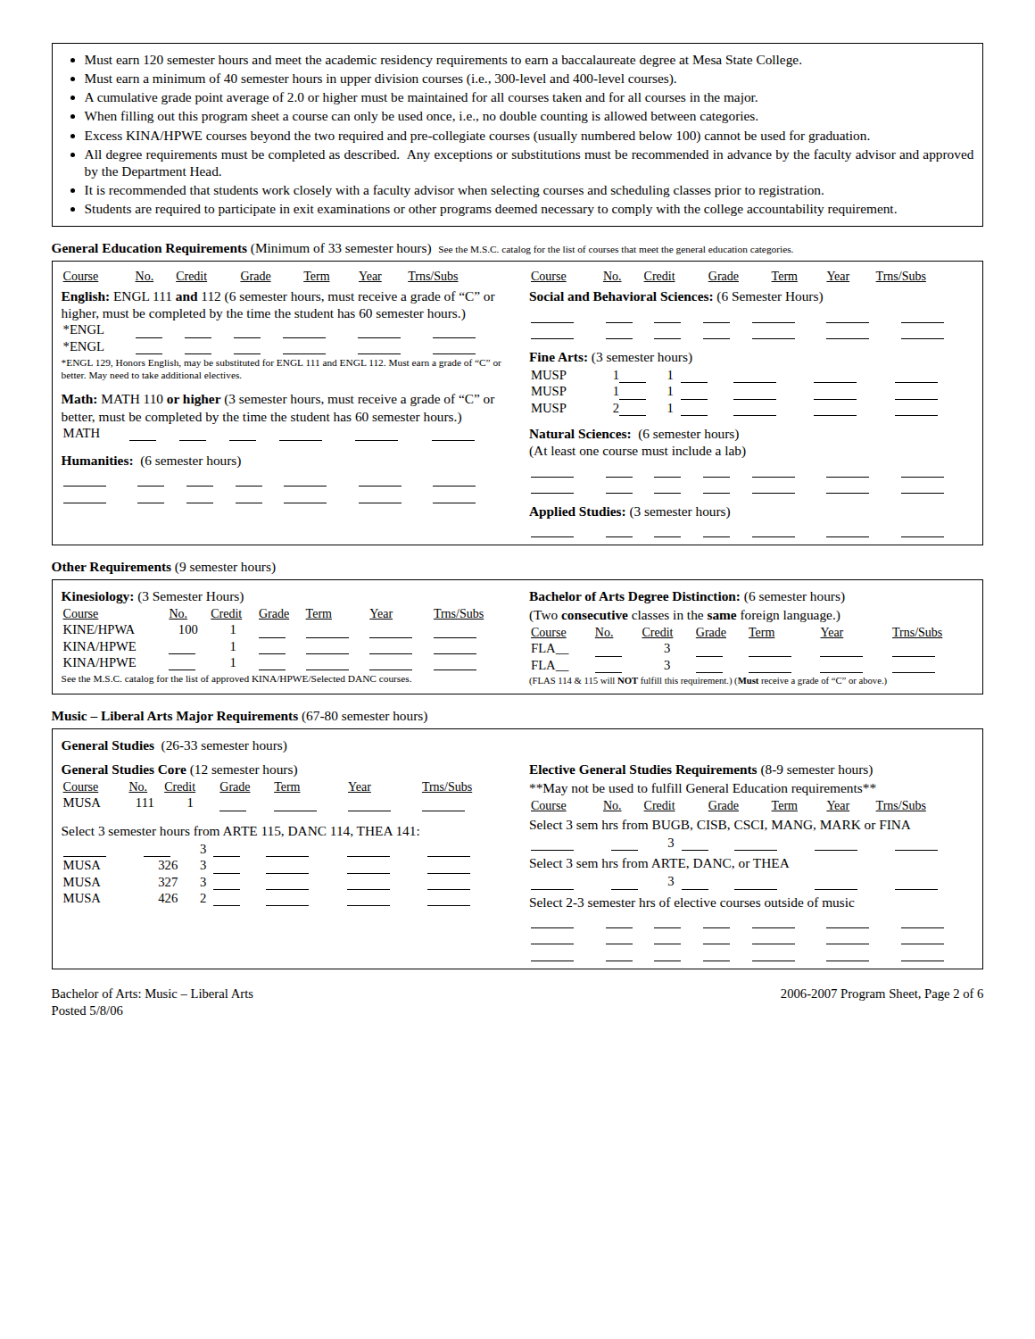Must earn 120 semester hours and meet the academic residency requirements to earn a baccalaureate degree at Mesa State College.
Must earn a minimum of 40 semester hours in upper division courses (i.e., 300-level and 400-level courses).
A cumulative grade point average of 2.0 or higher must be maintained for all courses taken and for all courses in the major.
When filling out this program sheet a course can only be used once, i.e., no double counting is allowed between categories.
Excess KINA/HPWE courses beyond the two required and pre-collegiate courses (usually numbered below 100) cannot be used for graduation.
All degree requirements must be completed as described. Any exceptions or substitutions must be recommended in advance by the faculty advisor and approved by the Department Head.
It is recommended that students work closely with a faculty advisor when selecting courses and scheduling classes prior to registration.
Students are required to participate in exit examinations or other programs deemed necessary to comply with the college accountability requirement.
General Education Requirements (Minimum of 33 semester hours) See the M.S.C. catalog for the list of courses that meet the general education categories.
| Course | No. | Credit | Grade | Term | Year | Trns/Subs |
| --- | --- | --- | --- | --- | --- | --- |
English: ENGL 111 and 112 (6 semester hours, must receive a grade of “C” or higher, must be completed by the time the student has 60 semester hours.)
| *ENGL | | | | | | |
| *ENGL | | | | | | |
*ENGL 129, Honors English, may be substituted for ENGL 111 and ENGL 112. Must earn a grade of “C” or better. May need to take additional electives.
Math: MATH 110 or higher (3 semester hours, must receive a grade of “C” or better, must be completed by the time the student has 60 semester hours.)
| MATH | | | | | | |
Humanities: (6 semester hours)
| Course | No. | Credit | Grade | Term | Year | Trns/Subs |
| --- | --- | --- | --- | --- | --- | --- |
Social and Behavioral Sciences: (6 Semester Hours)
Fine Arts: (3 semester hours)
| MUSP | 1 | 1 | | | | |
| MUSP | 1 | 1 | | | | |
| MUSP | 2 | 1 | | | | |
Natural Sciences: (6 semester hours)
(At least one course must include a lab)
Applied Studies: (3 semester hours)
Other Requirements (9 semester hours)
Kinesiology: (3 Semester Hours)
| Course | No. | Credit | Grade | Term | Year | Trns/Subs |
| --- | --- | --- | --- | --- | --- | --- |
| KINE/HPWA | 100 | 1 | | | | |
| KINA/HPWE | | 1 | | | | |
| KINA/HPWE | | 1 | | | | |
See the M.S.C. catalog for the list of approved KINA/HPWE/Selected DANC courses.
Bachelor of Arts Degree Distinction: (6 semester hours)
(Two consecutive classes in the same foreign language.)
| Course | No. | Credit | Grade | Term | Year | Trns/Subs |
| --- | --- | --- | --- | --- | --- | --- |
| FLA__ | | 3 | | | | |
| FLA__ | | 3 | | | | |
(FLAS 114 & 115 will NOT fulfill this requirement.) (Must receive a grade of “C” or above.)
Music – Liberal Arts Major Requirements (67-80 semester hours)
General Studies (26-33 semester hours)
General Studies Core (12 semester hours)
| Course | No. | Credit | Grade | Term | Year | Trns/Subs |
| --- | --- | --- | --- | --- | --- | --- |
| MUSA | 111 | 1 | | | | |
Select 3 semester hours from ARTE 115, DANC 114, THEA 141:
| | | 3 | | | | |
| MUSA | 326 | 3 | | | | |
| MUSA | 327 | 3 | | | | |
| MUSA | 426 | 2 | | | | |
Elective General Studies Requirements (8-9 semester hours)
**May not be used to fulfill General Education requirements**
| Course | No. | Credit | Grade | Term | Year | Trns/Subs |
| --- | --- | --- | --- | --- | --- | --- |
Select 3 sem hrs from BUGB, CISB, CSCI, MANG, MARK or FINA
| | | 3 | | | | |
Select 3 sem hrs from ARTE, DANC, or THEA
| | | 3 | | | | |
Select 2-3 semester hrs of elective courses outside of music
Bachelor of Arts: Music – Liberal Arts
Posted 5/8/06
2006-2007 Program Sheet, Page 2 of 6